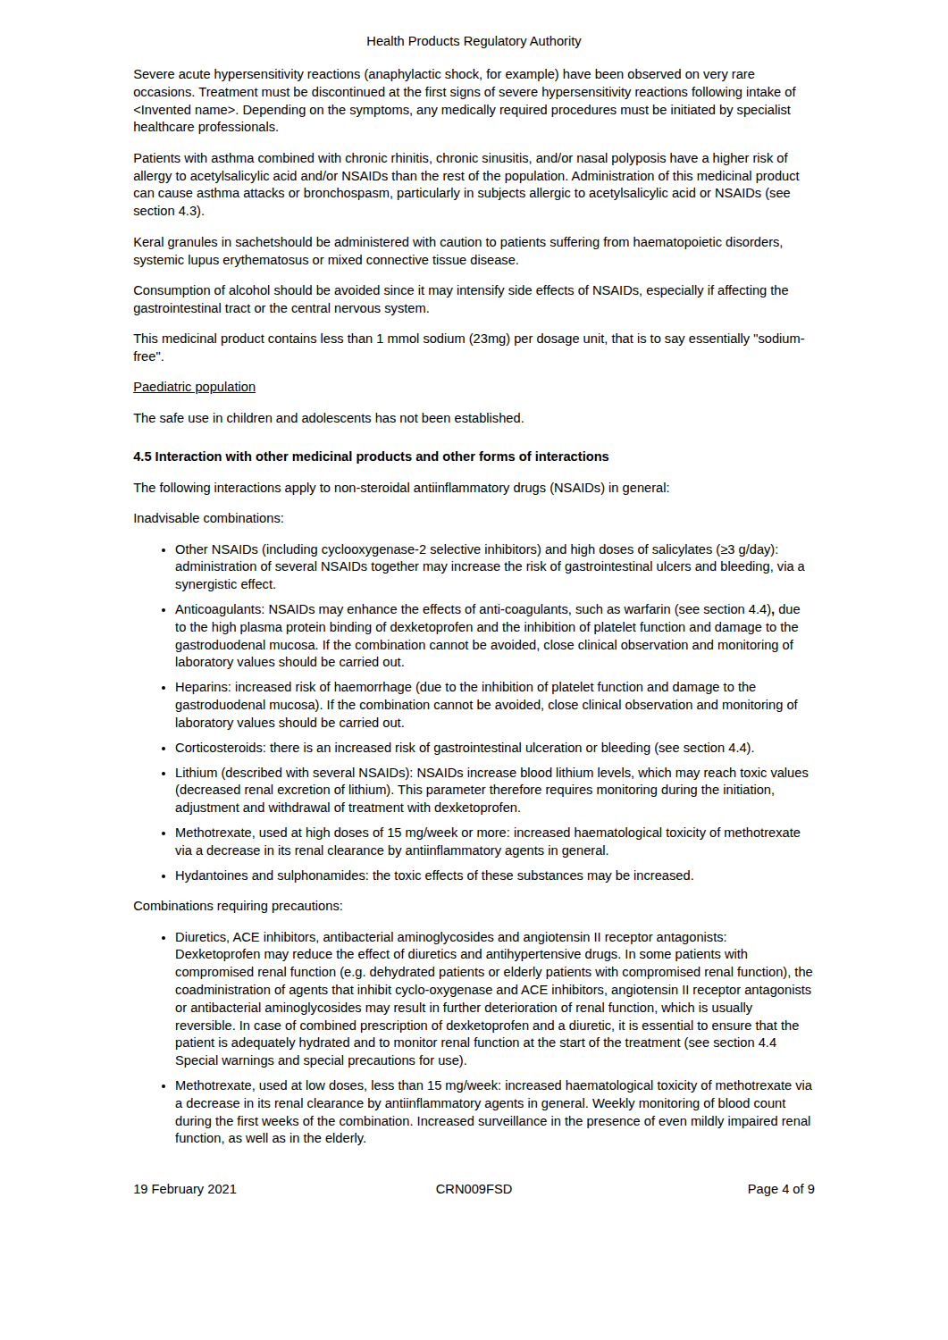Health Products Regulatory Authority
Severe acute hypersensitivity reactions (anaphylactic shock, for example) have been observed on very rare occasions. Treatment must be discontinued at the first signs of severe hypersensitivity reactions following intake of <Invented name>. Depending on the symptoms, any medically required procedures must be initiated by specialist healthcare professionals.
Patients with asthma combined with chronic rhinitis, chronic sinusitis, and/or nasal polyposis have a higher risk of allergy to acetylsalicylic acid and/or NSAIDs than the rest of the population. Administration of this medicinal product can cause asthma attacks or bronchospasm, particularly in subjects allergic to acetylsalicylic acid or NSAIDs (see section 4.3).
Keral granules in sachetshould be administered with caution to patients suffering from haematopoietic disorders, systemic lupus erythematosus or mixed connective tissue disease.
Consumption of alcohol should be avoided since it may intensify side effects of NSAIDs, especially if affecting the gastrointestinal tract or the central nervous system.
This medicinal product contains less than 1 mmol sodium (23mg) per dosage unit, that is to say essentially "sodium-free".
Paediatric population
The safe use in children and adolescents has not been established.
4.5 Interaction with other medicinal products and other forms of interactions
The following interactions apply to non-steroidal antiinflammatory drugs (NSAIDs) in general:
Inadvisable combinations:
Other NSAIDs (including cyclooxygenase-2 selective inhibitors) and high doses of salicylates (≥3 g/day): administration of several NSAIDs together may increase the risk of gastrointestinal ulcers and bleeding, via a synergistic effect.
Anticoagulants: NSAIDs may enhance the effects of anti-coagulants, such as warfarin (see section 4.4), due to the high plasma protein binding of dexketoprofen and the inhibition of platelet function and damage to the gastroduodenal mucosa. If the combination cannot be avoided, close clinical observation and monitoring of laboratory values should be carried out.
Heparins: increased risk of haemorrhage (due to the inhibition of platelet function and damage to the gastroduodenal mucosa). If the combination cannot be avoided, close clinical observation and monitoring of laboratory values should be carried out.
Corticosteroids: there is an increased risk of gastrointestinal ulceration or bleeding (see section 4.4).
Lithium (described with several NSAIDs): NSAIDs increase blood lithium levels, which may reach toxic values (decreased renal excretion of lithium). This parameter therefore requires monitoring during the initiation, adjustment and withdrawal of treatment with dexketoprofen.
Methotrexate, used at high doses of 15 mg/week or more: increased haematological toxicity of methotrexate via a decrease in its renal clearance by antiinflammatory agents in general.
Hydantoines and sulphonamides: the toxic effects of these substances may be increased.
Combinations requiring precautions:
Diuretics, ACE inhibitors, antibacterial aminoglycosides and angiotensin II receptor antagonists: Dexketoprofen may reduce the effect of diuretics and antihypertensive drugs. In some patients with compromised renal function (e.g. dehydrated patients or elderly patients with compromised renal function), the coadministration of agents that inhibit cyclo-oxygenase and ACE inhibitors, angiotensin II receptor antagonists or antibacterial aminoglycosides may result in further deterioration of renal function, which is usually reversible. In case of combined prescription of dexketoprofen and a diuretic, it is essential to ensure that the patient is adequately hydrated and to monitor renal function at the start of the treatment (see section 4.4 Special warnings and special precautions for use).
Methotrexate, used at low doses, less than 15 mg/week: increased haematological toxicity of methotrexate via a decrease in its renal clearance by antiinflammatory agents in general. Weekly monitoring of blood count during the first weeks of the combination. Increased surveillance in the presence of even mildly impaired renal function, as well as in the elderly.
19 February 2021 CRN009FSD Page 4 of 9